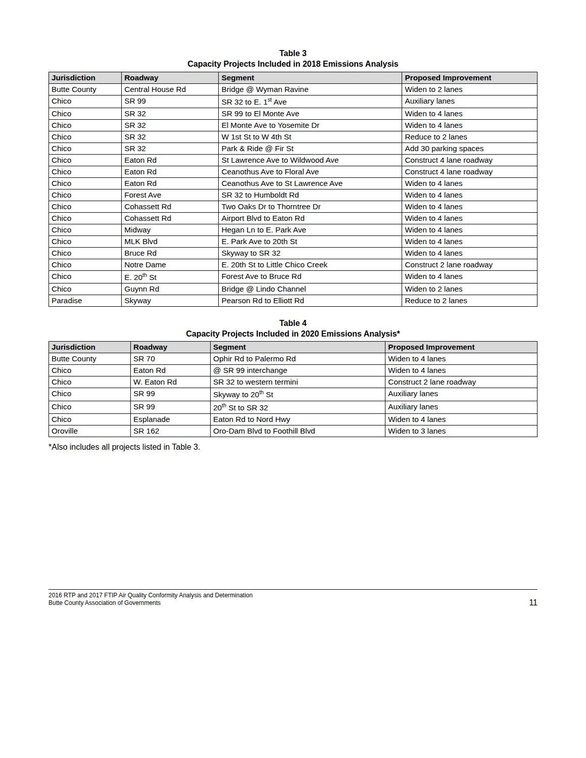Table 3
Capacity Projects Included in 2018 Emissions Analysis
| Jurisdiction | Roadway | Segment | Proposed Improvement |
| --- | --- | --- | --- |
| Butte County | Central House Rd | Bridge @ Wyman Ravine | Widen to 2 lanes |
| Chico | SR 99 | SR 32 to E. 1 st Ave | Auxiliary lanes |
| Chico | SR 32 | SR 99 to El Monte Ave | Widen to 4 lanes |
| Chico | SR 32 | El Monte Ave to Yosemite Dr | Widen to 4 lanes |
| Chico | SR 32 | W 1st St to W 4th St | Reduce to 2 lanes |
| Chico | SR 32 | Park & Ride @ Fir St | Add 30 parking spaces |
| Chico | Eaton Rd | St Lawrence Ave to Wildwood Ave | Construct 4 lane roadway |
| Chico | Eaton Rd | Ceanothus Ave to Floral Ave | Construct 4 lane roadway |
| Chico | Eaton Rd | Ceanothus Ave to St Lawrence Ave | Widen to 4 lanes |
| Chico | Forest Ave | SR 32 to Humboldt Rd | Widen to 4 lanes |
| Chico | Cohassett Rd | Two Oaks Dr to Thorntree Dr | Widen to 4 lanes |
| Chico | Cohassett Rd | Airport Blvd to Eaton Rd | Widen to 4 lanes |
| Chico | Midway | Hegan Ln to E. Park Ave | Widen to 4 lanes |
| Chico | MLK Blvd | E. Park Ave to 20th St | Widen to 4 lanes |
| Chico | Bruce Rd | Skyway to SR 32 | Widen to 4 lanes |
| Chico | Notre Dame | E. 20th St to Little Chico Creek | Construct 2 lane roadway |
| Chico | E. 20 th St | Forest Ave to Bruce Rd | Widen to 4 lanes |
| Chico | Guynn Rd | Bridge @ Lindo Channel | Widen to 2 lanes |
| Paradise | Skyway | Pearson Rd to Elliott Rd | Reduce to 2 lanes |
Table 4
Capacity Projects Included in 2020 Emissions Analysis*
| Jurisdiction | Roadway | Segment | Proposed Improvement |
| --- | --- | --- | --- |
| Butte County | SR 70 | Ophir Rd to Palermo Rd | Widen to 4 lanes |
| Chico | Eaton Rd | @ SR 99 interchange | Widen to 4 lanes |
| Chico | W. Eaton Rd | SR 32 to western termini | Construct 2 lane roadway |
| Chico | SR 99 | Skyway to 20 th St | Auxiliary lanes |
| Chico | SR 99 | 20 th St to SR 32 | Auxiliary lanes |
| Chico | Esplanade | Eaton Rd to Nord Hwy | Widen to 4 lanes |
| Oroville | SR 162 | Oro-Dam Blvd to Foothill Blvd | Widen to 3 lanes |
*Also includes all projects listed in Table 3.
2016 RTP and 2017 FTIP Air Quality Conformity Analysis and Determination
Butte County Association of Governments
11